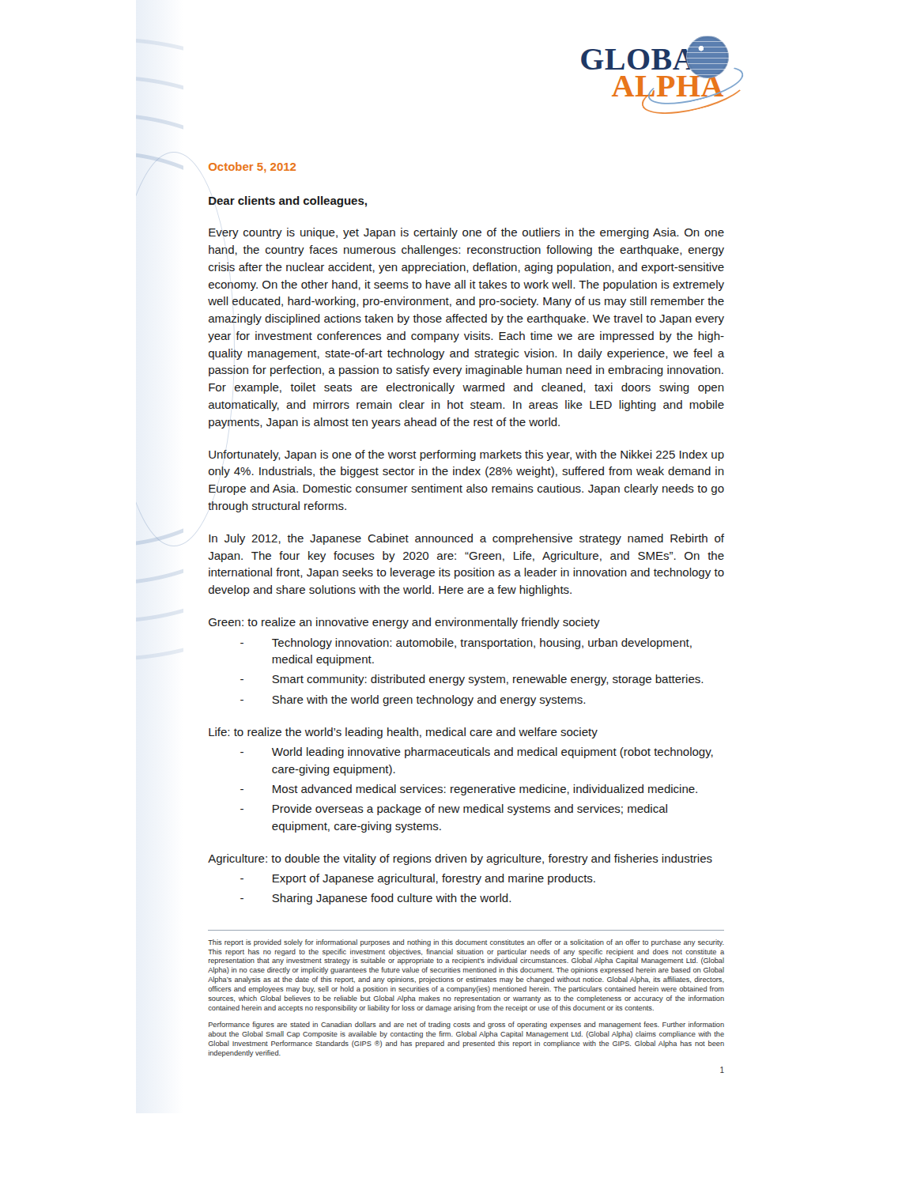GLOBAL ALPHA
October 5, 2012
Dear clients and colleagues,
Every country is unique, yet Japan is certainly one of the outliers in the emerging Asia. On one hand, the country faces numerous challenges: reconstruction following the earthquake, energy crisis after the nuclear accident, yen appreciation, deflation, aging population, and export-sensitive economy. On the other hand, it seems to have all it takes to work well. The population is extremely well educated, hard-working, pro-environment, and pro-society. Many of us may still remember the amazingly disciplined actions taken by those affected by the earthquake. We travel to Japan every year for investment conferences and company visits. Each time we are impressed by the high-quality management, state-of-art technology and strategic vision. In daily experience, we feel a passion for perfection, a passion to satisfy every imaginable human need in embracing innovation. For example, toilet seats are electronically warmed and cleaned, taxi doors swing open automatically, and mirrors remain clear in hot steam. In areas like LED lighting and mobile payments, Japan is almost ten years ahead of the rest of the world.
Unfortunately, Japan is one of the worst performing markets this year, with the Nikkei 225 Index up only 4%. Industrials, the biggest sector in the index (28% weight), suffered from weak demand in Europe and Asia. Domestic consumer sentiment also remains cautious. Japan clearly needs to go through structural reforms.
In July 2012, the Japanese Cabinet announced a comprehensive strategy named Rebirth of Japan. The four key focuses by 2020 are: “Green, Life, Agriculture, and SMEs”. On the international front, Japan seeks to leverage its position as a leader in innovation and technology to develop and share solutions with the world. Here are a few highlights.
Green: to realize an innovative energy and environmentally friendly society
Technology innovation: automobile, transportation, housing, urban development, medical equipment.
Smart community: distributed energy system, renewable energy, storage batteries.
Share with the world green technology and energy systems.
Life: to realize the world’s leading health, medical care and welfare society
World leading innovative pharmaceuticals and medical equipment (robot technology, care-giving equipment).
Most advanced medical services: regenerative medicine, individualized medicine.
Provide overseas a package of new medical systems and services; medical equipment, care-giving systems.
Agriculture: to double the vitality of regions driven by agriculture, forestry and fisheries industries
Export of Japanese agricultural, forestry and marine products.
Sharing Japanese food culture with the world.
This report is provided solely for informational purposes and nothing in this document constitutes an offer or a solicitation of an offer to purchase any security. This report has no regard to the specific investment objectives, financial situation or particular needs of any specific recipient and does not constitute a representation that any investment strategy is suitable or appropriate to a recipient’s individual circumstances. Global Alpha Capital Management Ltd. (Global Alpha) in no case directly or implicitly guarantees the future value of securities mentioned in this document. The opinions expressed herein are based on Global Alpha’s analysis as at the date of this report, and any opinions, projections or estimates may be changed without notice. Global Alpha, its affiliates, directors, officers and employees may buy, sell or hold a position in securities of a company(ies) mentioned herein. The particulars contained herein were obtained from sources, which Global believes to be reliable but Global Alpha makes no representation or warranty as to the completeness or accuracy of the information contained herein and accepts no responsibility or liability for loss or damage arising from the receipt or use of this document or its contents.
Performance figures are stated in Canadian dollars and are net of trading costs and gross of operating expenses and management fees. Further information about the Global Small Cap Composite is available by contacting the firm. Global Alpha Capital Management Ltd. (Global Alpha) claims compliance with the Global Investment Performance Standards (GIPS ®) and has prepared and presented this report in compliance with the GIPS. Global Alpha has not been independently verified.
1